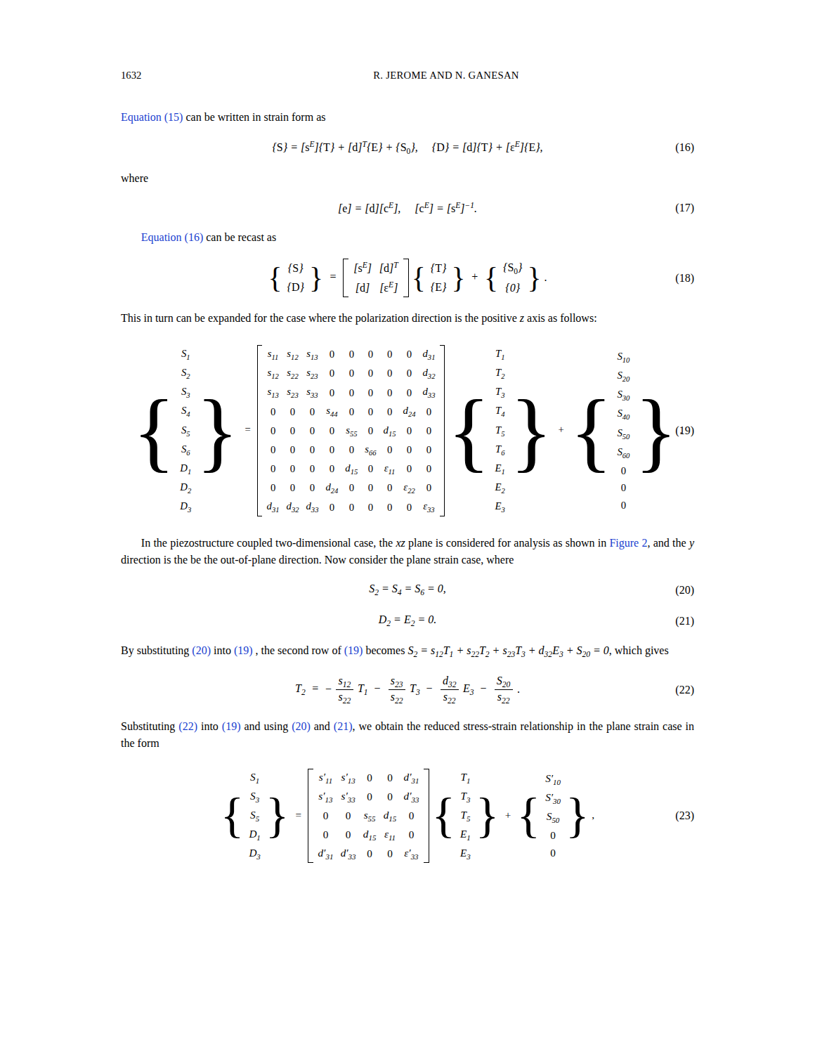1632 R. JEROME AND N. GANESAN
Equation (15) can be written in strain form as
{S} = [sE]{T} + [d]T{E} + {S0}, {D} = [d]{T} + [εE]{E},
(16)
where
[e] = [d][cE], [cE] = [sE]−1.
(17)
Equation (16) can be recast as
{
{S}
{D}
} =
[sE] [d]T
[d] [εE]
{
{T}
{E}
} + {
{S0}
{0}
} .
(18)
This in turn can be expanded for the case where the polarization direction is the positive z axis as follows:
{
S1
S2
S3
S4
S5
S6
D1
D2
D3
} =
s11 s12 s13 00000 d31
s12 s22 s23 00000 d32
s13 s23 s33 00000 d33
000 s44 000 d24 0
0000 s55 0 d15 00
00000 s66 000
0000 d15 0 ε11 00
000 d24 000 ε22 0
d31 d32 d33 00000 ε33
{
T1
T2
T3
T4
T5
T6
E1
E2
E3
} + {
S10
S20
S30
S40
S50
S60
0
0
0
} .
(19)
In the piezostructure coupled two-dimensional case, the xz plane is considered for analysis as shown in Figure 2, and the y direction is the be the out-of-plane direction. Now consider the plane strain case, where
S2 = S4 = S6 = 0,
(20)
D2 = E2 = 0.
(21)
By substituting (20) into (19) , the second row of (19) becomes S2 = s12T1 + s22T2 + s23T3 + d32E3 + S20 = 0, which gives
T2 = − s12 s22 T1 − s23 s22 T3 − d32 s22 E3 − S20 s22 .
(22)
Substituting (22) into (19) and using (20) and (21), we obtain the reduced stress-strain relationship in the plane strain case in the form
{
S1
S3
S5
D1
D3
} =
s′11 s′13 00 d′31
s′13 s′33 00 d′33
00 s55 d15 0
00 d15 ε11 0
d′31 d′33 00 ε′33
{
T1
T3
T5
E1
E3
} + {
S′10
S′30
S50
0
0
} ,
(23)